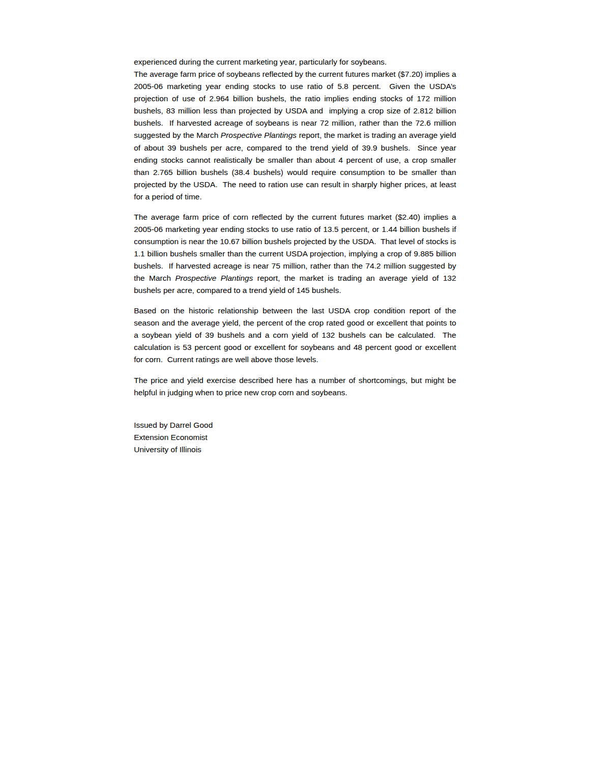experienced during the current marketing year, particularly for soybeans.
The average farm price of soybeans reflected by the current futures market ($7.20) implies a 2005-06 marketing year ending stocks to use ratio of 5.8 percent. Given the USDA’s projection of use of 2.964 billion bushels, the ratio implies ending stocks of 172 million bushels, 83 million less than projected by USDA and implying a crop size of 2.812 billion bushels. If harvested acreage of soybeans is near 72 million, rather than the 72.6 million suggested by the March Prospective Plantings report, the market is trading an average yield of about 39 bushels per acre, compared to the trend yield of 39.9 bushels. Since year ending stocks cannot realistically be smaller than about 4 percent of use, a crop smaller than 2.765 billion bushels (38.4 bushels) would require consumption to be smaller than projected by the USDA. The need to ration use can result in sharply higher prices, at least for a period of time.
The average farm price of corn reflected by the current futures market ($2.40) implies a 2005-06 marketing year ending stocks to use ratio of 13.5 percent, or 1.44 billion bushels if consumption is near the 10.67 billion bushels projected by the USDA. That level of stocks is 1.1 billion bushels smaller than the current USDA projection, implying a crop of 9.885 billion bushels. If harvested acreage is near 75 million, rather than the 74.2 million suggested by the March Prospective Plantings report, the market is trading an average yield of 132 bushels per acre, compared to a trend yield of 145 bushels.
Based on the historic relationship between the last USDA crop condition report of the season and the average yield, the percent of the crop rated good or excellent that points to a soybean yield of 39 bushels and a corn yield of 132 bushels can be calculated. The calculation is 53 percent good or excellent for soybeans and 48 percent good or excellent for corn. Current ratings are well above those levels.
The price and yield exercise described here has a number of shortcomings, but might be helpful in judging when to price new crop corn and soybeans.
Issued by Darrel Good
Extension Economist
University of Illinois